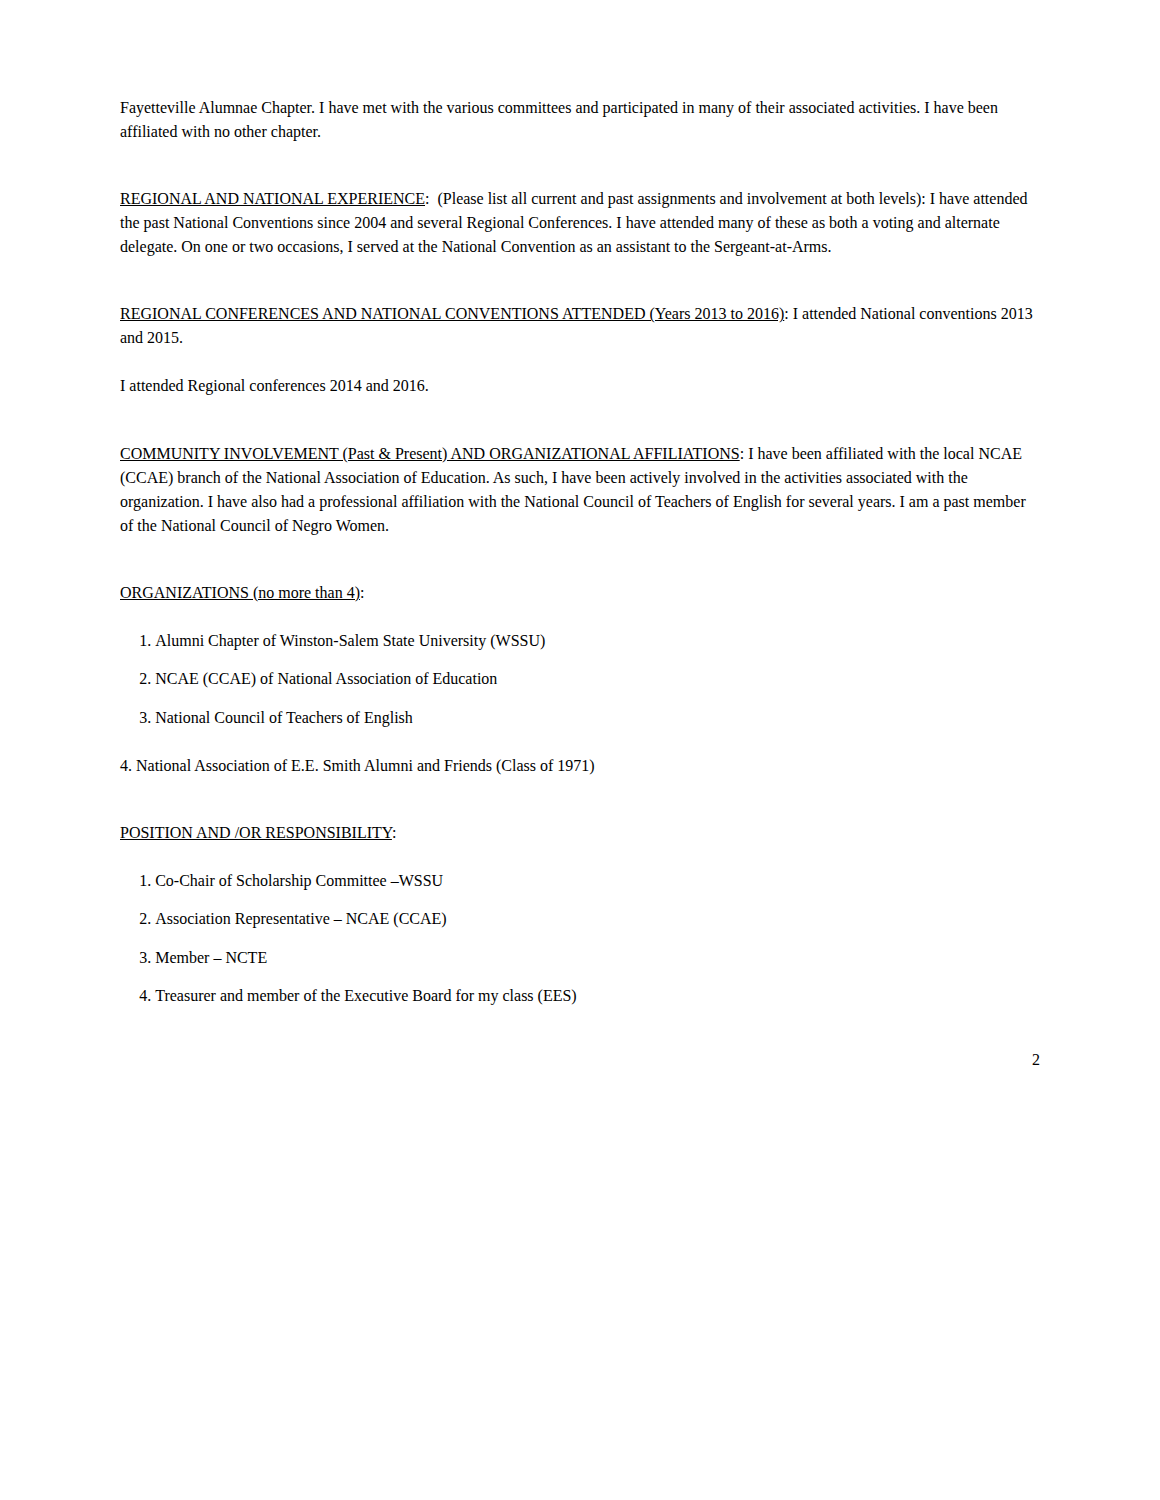Fayetteville Alumnae Chapter. I have met with the various committees and participated in many of their associated activities. I have been affiliated with no other chapter.
REGIONAL AND NATIONAL EXPERIENCE: (Please list all current and past assignments and involvement at both levels): I have attended the past National Conventions since 2004 and several Regional Conferences. I have attended many of these as both a voting and alternate delegate. On one or two occasions, I served at the National Convention as an assistant to the Sergeant-at-Arms.
REGIONAL CONFERENCES AND NATIONAL CONVENTIONS ATTENDED (Years 2013 to 2016): I attended National conventions 2013 and 2015.
I attended Regional conferences 2014 and 2016.
COMMUNITY INVOLVEMENT (Past & Present) AND ORGANIZATIONAL AFFILIATIONS: I have been affiliated with the local NCAE (CCAE) branch of the National Association of Education. As such, I have been actively involved in the activities associated with the organization. I have also had a professional affiliation with the National Council of Teachers of English for several years. I am a past member of the National Council of Negro Women.
ORGANIZATIONS (no more than 4):
Alumni Chapter of Winston-Salem State University (WSSU)
NCAE (CCAE) of National Association of Education
National Council of Teachers of English
4. National Association of E.E. Smith Alumni and Friends (Class of 1971)
POSITION AND /OR RESPONSIBILITY:
Co-Chair of Scholarship Committee –WSSU
Association Representative – NCAE (CCAE)
Member – NCTE
Treasurer and member of the Executive Board for my class (EES)
2